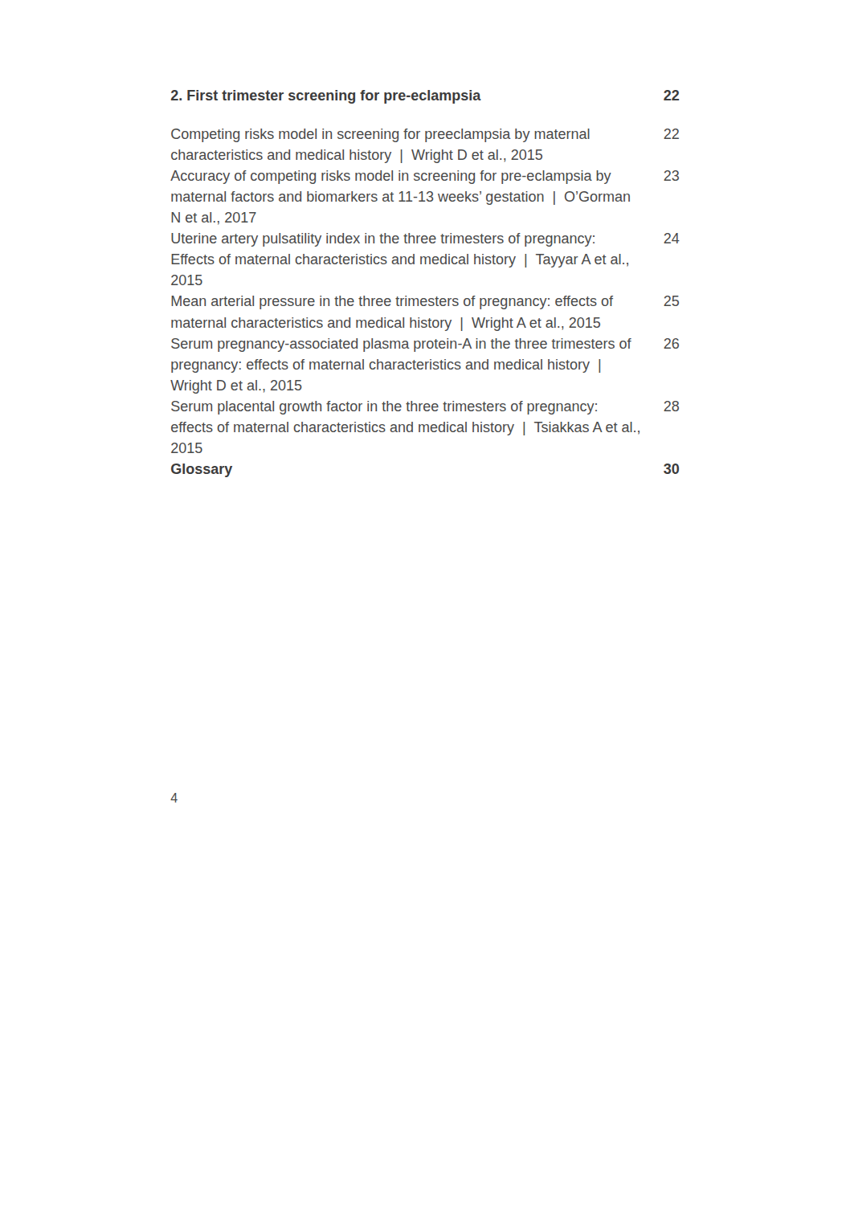| 2. First trimester screening for pre-eclampsia | 22 |
| Competing risks model in screening for preeclampsia by maternal characteristics and medical history / Wright D et al., 2015 | 22 |
| Accuracy of competing risks model in screening for pre-eclampsia by maternal factors and biomarkers at 11-13 weeks’ gestation / O’Gorman N et al., 2017 | 23 |
| Uterine artery pulsatility index in the three trimesters of pregnancy: Effects of maternal characteristics and medical history / Tayyar A et al., 2015 | 24 |
| Mean arterial pressure in the three trimesters of pregnancy: effects of maternal characteristics and medical history / Wright A et al., 2015 | 25 |
| Serum pregnancy-associated plasma protein-A in the three trimesters of pregnancy: effects of maternal characteristics and medical history / Wright D et al., 2015 | 26 |
| Serum placental growth factor in the three trimesters of pregnancy: effects of maternal characteristics and medical history / Tsiakkas A et al., 2015 | 28 |
| Glossary | 30 |
4